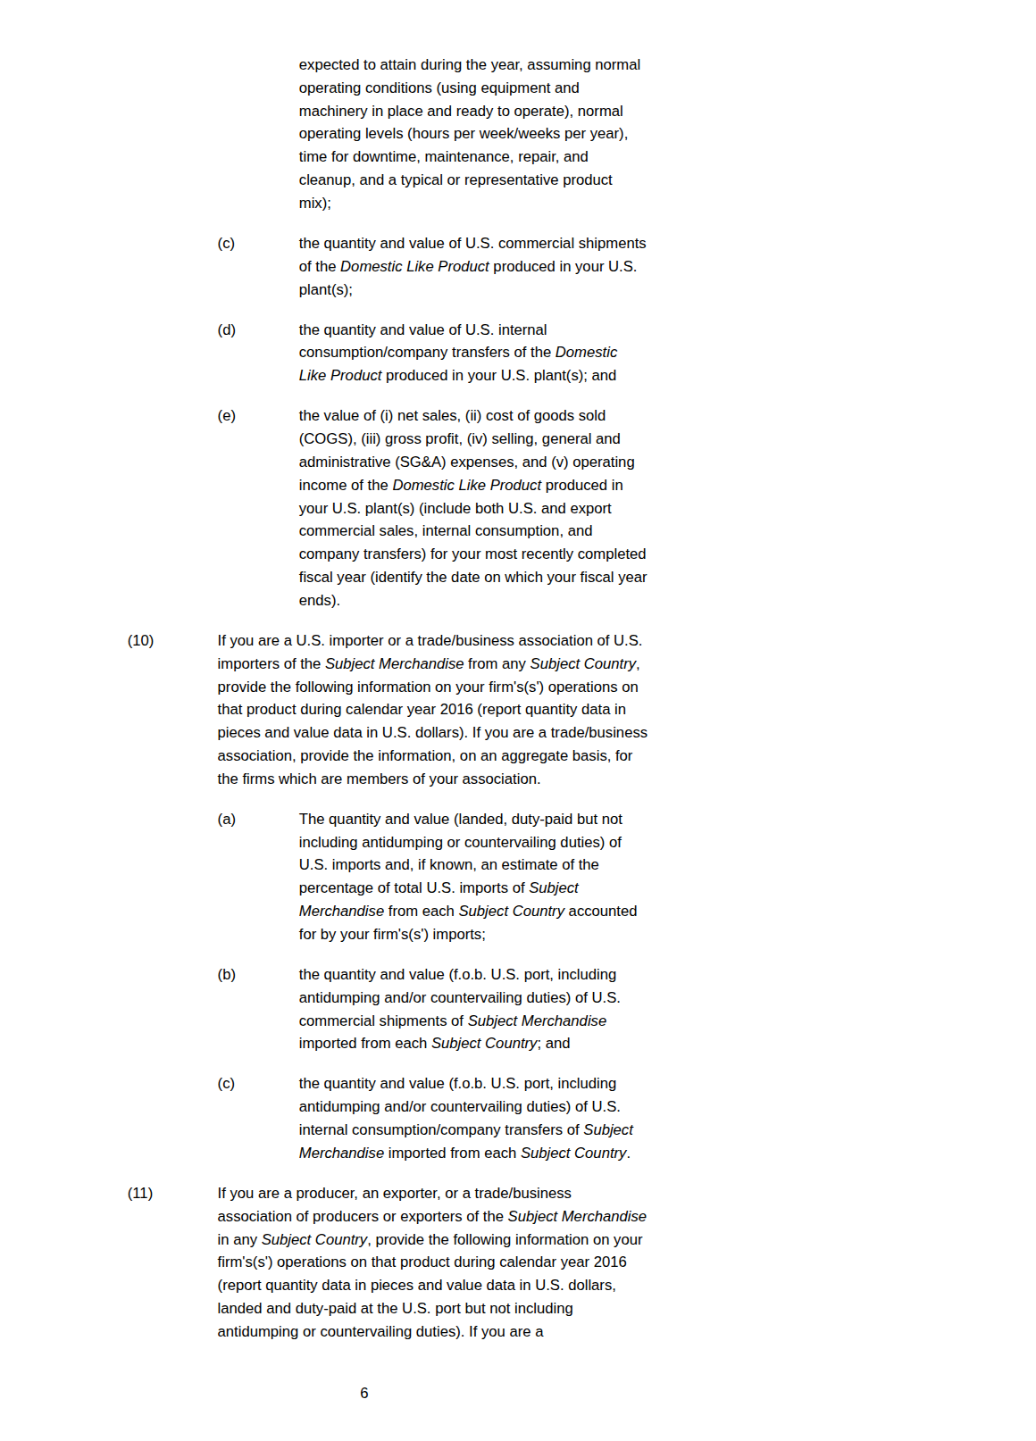expected to attain during the year, assuming normal operating conditions (using equipment and machinery in place and ready to operate), normal operating levels (hours per week/weeks per year), time for downtime, maintenance, repair, and cleanup, and a typical or representative product mix);
(c) the quantity and value of U.S. commercial shipments of the Domestic Like Product produced in your U.S. plant(s);
(d) the quantity and value of U.S. internal consumption/company transfers of the Domestic Like Product produced in your U.S. plant(s); and
(e) the value of (i) net sales, (ii) cost of goods sold (COGS), (iii) gross profit, (iv) selling, general and administrative (SG&A) expenses, and (v) operating income of the Domestic Like Product produced in your U.S. plant(s) (include both U.S. and export commercial sales, internal consumption, and company transfers) for your most recently completed fiscal year (identify the date on which your fiscal year ends).
(10) If you are a U.S. importer or a trade/business association of U.S. importers of the Subject Merchandise from any Subject Country, provide the following information on your firm's(s') operations on that product during calendar year 2016 (report quantity data in pieces and value data in U.S. dollars). If you are a trade/business association, provide the information, on an aggregate basis, for the firms which are members of your association.
(a) The quantity and value (landed, duty-paid but not including antidumping or countervailing duties) of U.S. imports and, if known, an estimate of the percentage of total U.S. imports of Subject Merchandise from each Subject Country accounted for by your firm's(s') imports;
(b) the quantity and value (f.o.b. U.S. port, including antidumping and/or countervailing duties) of U.S. commercial shipments of Subject Merchandise imported from each Subject Country; and
(c) the quantity and value (f.o.b. U.S. port, including antidumping and/or countervailing duties) of U.S. internal consumption/company transfers of Subject Merchandise imported from each Subject Country.
(11) If you are a producer, an exporter, or a trade/business association of producers or exporters of the Subject Merchandise in any Subject Country, provide the following information on your firm's(s') operations on that product during calendar year 2016 (report quantity data in pieces and value data in U.S. dollars, landed and duty-paid at the U.S. port but not including antidumping or countervailing duties). If you are a
6